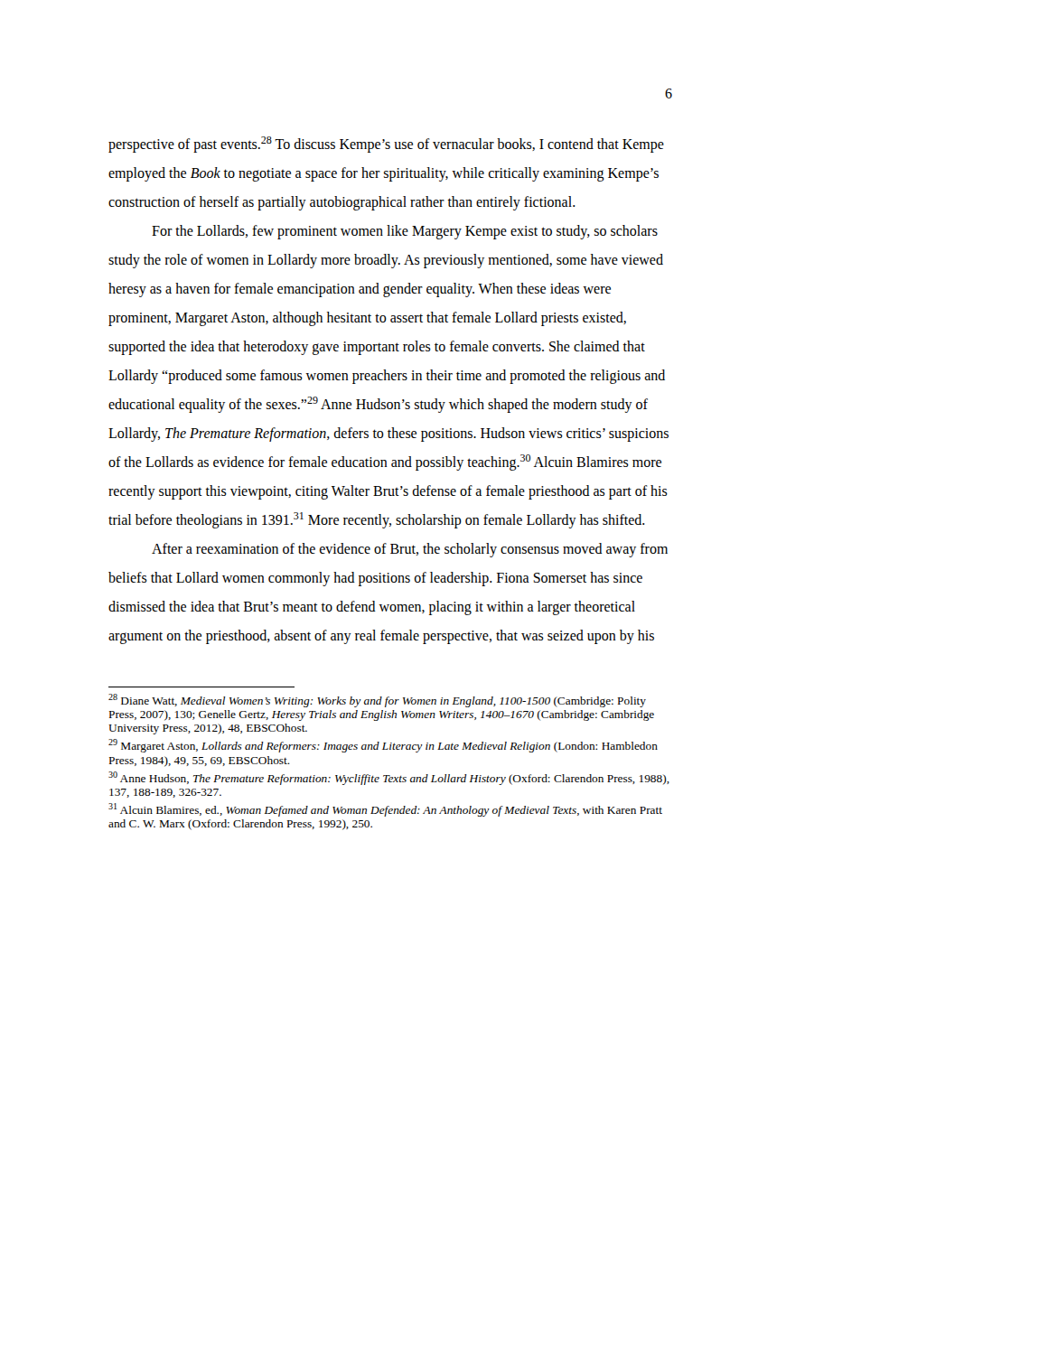6
perspective of past events.28 To discuss Kempe’s use of vernacular books, I contend that Kempe employed the Book to negotiate a space for her spirituality, while critically examining Kempe’s construction of herself as partially autobiographical rather than entirely fictional.
For the Lollards, few prominent women like Margery Kempe exist to study, so scholars study the role of women in Lollardy more broadly. As previously mentioned, some have viewed heresy as a haven for female emancipation and gender equality. When these ideas were prominent, Margaret Aston, although hesitant to assert that female Lollard priests existed, supported the idea that heterodoxy gave important roles to female converts. She claimed that Lollardy “produced some famous women preachers in their time and promoted the religious and educational equality of the sexes.”29 Anne Hudson’s study which shaped the modern study of Lollardy, The Premature Reformation, defers to these positions. Hudson views critics’ suspicions of the Lollards as evidence for female education and possibly teaching.30 Alcuin Blamires more recently support this viewpoint, citing Walter Brut’s defense of a female priesthood as part of his trial before theologians in 1391.31 More recently, scholarship on female Lollardy has shifted.
After a reexamination of the evidence of Brut, the scholarly consensus moved away from beliefs that Lollard women commonly had positions of leadership. Fiona Somerset has since dismissed the idea that Brut’s meant to defend women, placing it within a larger theoretical argument on the priesthood, absent of any real female perspective, that was seized upon by his
28 Diane Watt, Medieval Women’s Writing: Works by and for Women in England, 1100-1500 (Cambridge: Polity Press, 2007), 130; Genelle Gertz, Heresy Trials and English Women Writers, 1400–1670 (Cambridge: Cambridge University Press, 2012), 48, EBSCOhost.
29 Margaret Aston, Lollards and Reformers: Images and Literacy in Late Medieval Religion (London: Hambledon Press, 1984), 49, 55, 69, EBSCOhost.
30 Anne Hudson, The Premature Reformation: Wycliffite Texts and Lollard History (Oxford: Clarendon Press, 1988), 137, 188-189, 326-327.
31 Alcuin Blamires, ed., Woman Defamed and Woman Defended: An Anthology of Medieval Texts, with Karen Pratt and C. W. Marx (Oxford: Clarendon Press, 1992), 250.